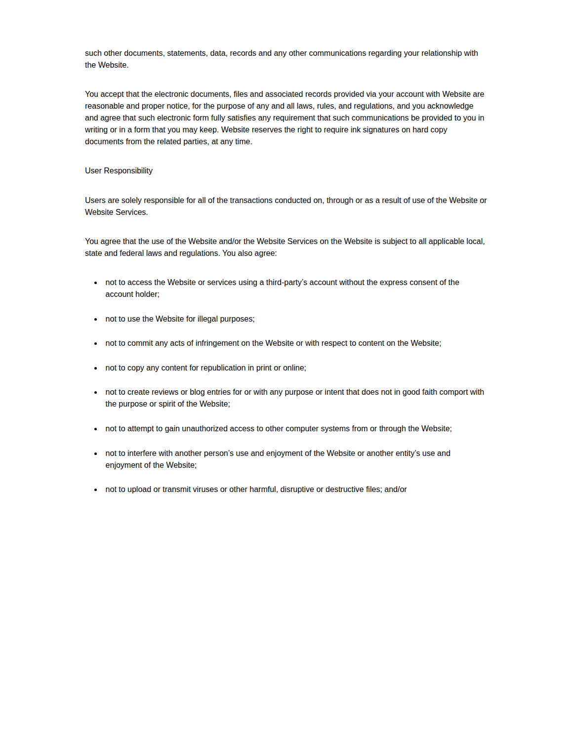such other documents, statements, data, records and any other communications regarding your relationship with the Website.
You accept that the electronic documents, files and associated records provided via your account with Website are reasonable and proper notice, for the purpose of any and all laws, rules, and regulations, and you acknowledge and agree that such electronic form fully satisfies any requirement that such communications be provided to you in writing or in a form that you may keep. Website reserves the right to require ink signatures on hard copy documents from the related parties, at any time.
User Responsibility
Users are solely responsible for all of the transactions conducted on, through or as a result of use of the Website or Website Services.
You agree that the use of the Website and/or the Website Services on the Website is subject to all applicable local, state and federal laws and regulations. You also agree:
not to access the Website or services using a third-party’s account without the express consent of the account holder;
not to use the Website for illegal purposes;
not to commit any acts of infringement on the Website or with respect to content on the Website;
not to copy any content for republication in print or online;
not to create reviews or blog entries for or with any purpose or intent that does not in good faith comport with the purpose or spirit of the Website;
not to attempt to gain unauthorized access to other computer systems from or through the Website;
not to interfere with another person’s use and enjoyment of the Website or another entity’s use and enjoyment of the Website;
not to upload or transmit viruses or other harmful, disruptive or destructive files; and/or